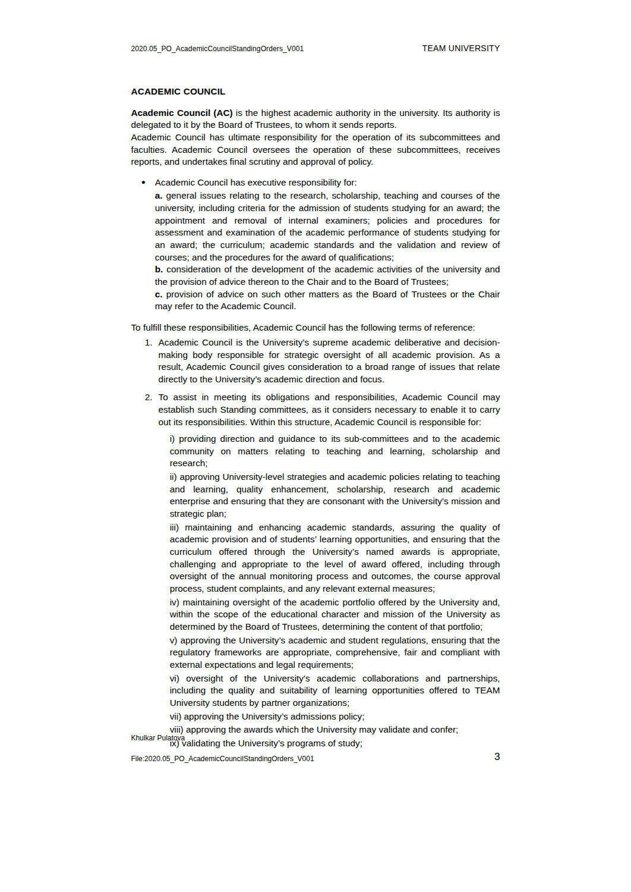2020.05_PO_AcademicCouncilStandingOrders_V001 TEAM UNIVERSITY
ACADEMIC COUNCIL
Academic Council (AC) is the highest academic authority in the university. Its authority is delegated to it by the Board of Trustees, to whom it sends reports.
Academic Council has ultimate responsibility for the operation of its subcommittees and faculties. Academic Council oversees the operation of these subcommittees, receives reports, and undertakes final scrutiny and approval of policy.
Academic Council has executive responsibility for:
a. general issues relating to the research, scholarship, teaching and courses of the university, including criteria for the admission of students studying for an award; the appointment and removal of internal examiners; policies and procedures for assessment and examination of the academic performance of students studying for an award; the curriculum; academic standards and the validation and review of courses; and the procedures for the award of qualifications;
b. consideration of the development of the academic activities of the university and the provision of advice thereon to the Chair and to the Board of Trustees;
c. provision of advice on such other matters as the Board of Trustees or the Chair may refer to the Academic Council.
To fulfill these responsibilities, Academic Council has the following terms of reference:
Academic Council is the University’s supreme academic deliberative and decision-making body responsible for strategic oversight of all academic provision. As a result, Academic Council gives consideration to a broad range of issues that relate directly to the University’s academic direction and focus.
To assist in meeting its obligations and responsibilities, Academic Council may establish such Standing committees, as it considers necessary to enable it to carry out its responsibilities. Within this structure, Academic Council is responsible for:
i) providing direction and guidance to its sub-committees and to the academic community on matters relating to teaching and learning, scholarship and research;
ii) approving University-level strategies and academic policies relating to teaching and learning, quality enhancement, scholarship, research and academic enterprise and ensuring that they are consonant with the University’s mission and strategic plan;
iii) maintaining and enhancing academic standards, assuring the quality of academic provision and of students’ learning opportunities, and ensuring that the curriculum offered through the University’s named awards is appropriate, challenging and appropriate to the level of award offered, including through oversight of the annual monitoring process and outcomes, the course approval process, student complaints, and any relevant external measures;
iv) maintaining oversight of the academic portfolio offered by the University and, within the scope of the educational character and mission of the University as determined by the Board of Trustees, determining the content of that portfolio;
v) approving the University’s academic and student regulations, ensuring that the regulatory frameworks are appropriate, comprehensive, fair and compliant with external expectations and legal requirements;
vi) oversight of the University's academic collaborations and partnerships, including the quality and suitability of learning opportunities offered to TEAM University students by partner organizations;
vii) approving the University’s admissions policy;
viii) approving the awards which the University may validate and confer;
ix) validating the University’s programs of study;
Khulkar Pulatova
File:2020.05_PO_AcademicCouncilStandingOrders_V001 3